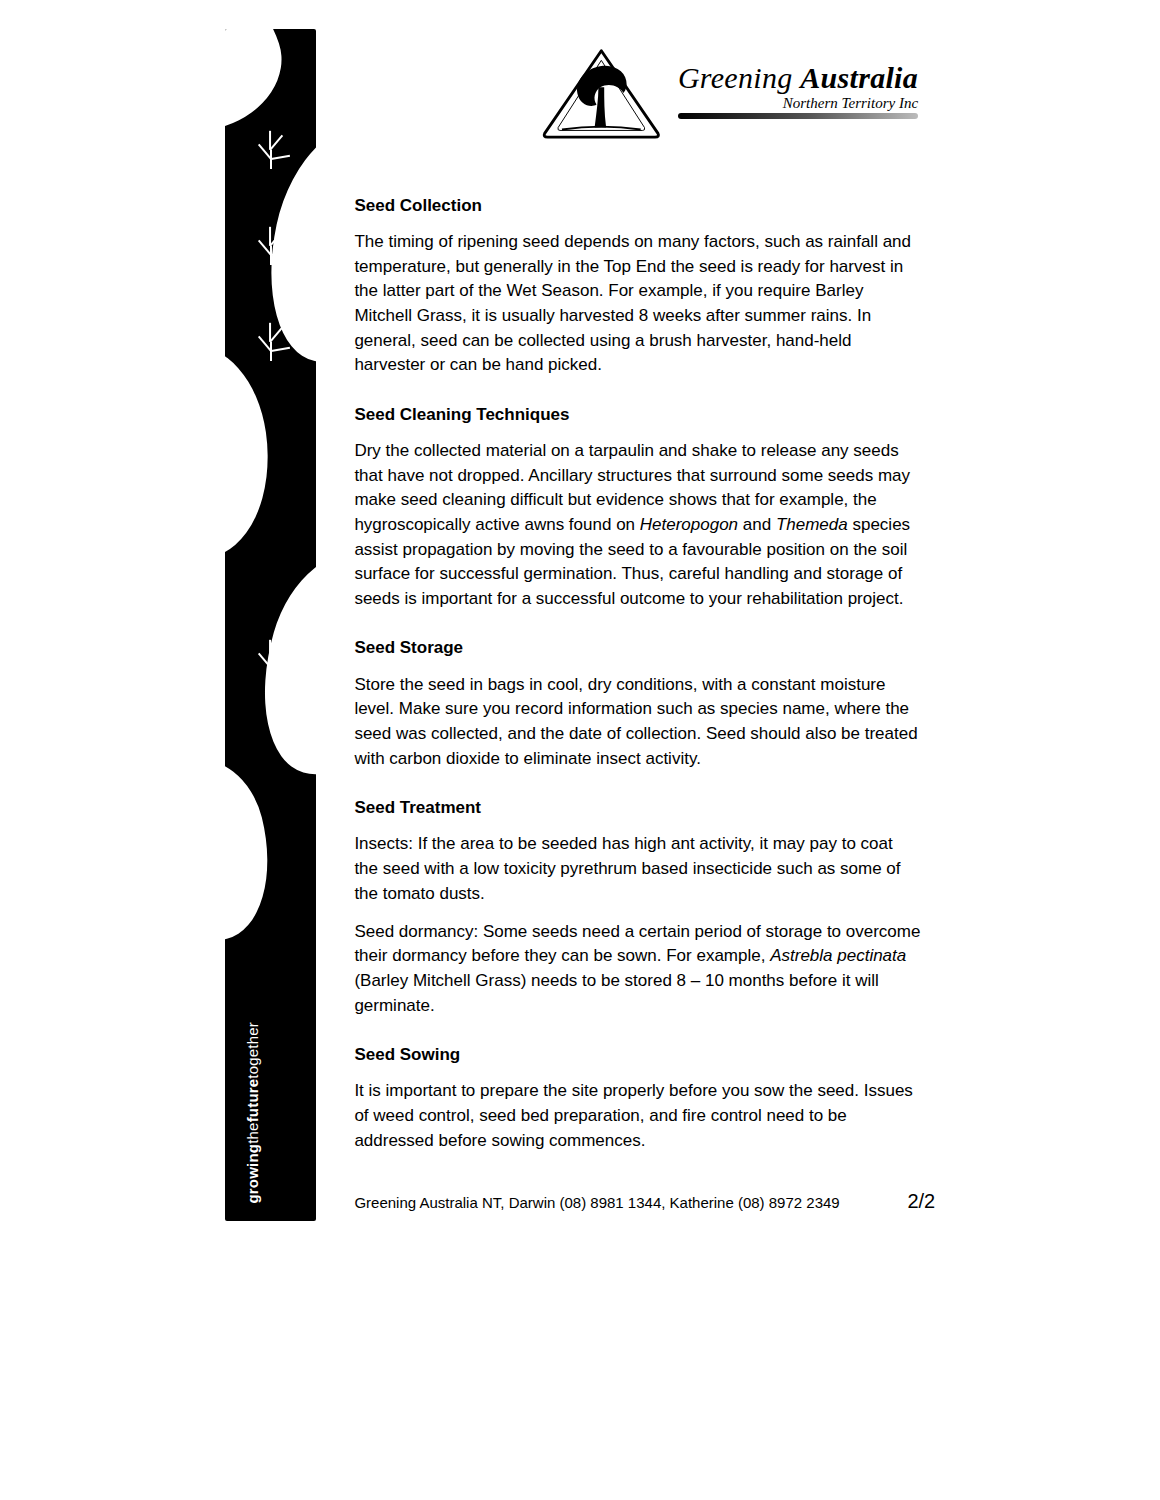growing the future together
Greening Australia
Northern Territory Inc
Seed Collection
The timing of ripening seed depends on many factors, such as rainfall and temperature, but generally in the Top End the seed is ready for harvest in the latter part of the Wet Season. For example, if you require Barley Mitchell Grass, it is usually harvested 8 weeks after summer rains. In general, seed can be collected using a brush harvester, hand-held harvester or can be hand picked.
Seed Cleaning Techniques
Dry the collected material on a tarpaulin and shake to release any seeds that have not dropped. Ancillary structures that surround some seeds may make seed cleaning difficult but evidence shows that for example, the hygroscopically active awns found on Heteropogon and Themeda species assist propagation by moving the seed to a favourable position on the soil surface for successful germination. Thus, careful handling and storage of seeds is important for a successful outcome to your rehabilitation project.
Seed Storage
Store the seed in bags in cool, dry conditions, with a constant moisture level. Make sure you record information such as species name, where the seed was collected, and the date of collection. Seed should also be treated with carbon dioxide to eliminate insect activity.
Seed Treatment
Insects: If the area to be seeded has high ant activity, it may pay to coat the seed with a low toxicity pyrethrum based insecticide such as some of the tomato dusts.
Seed dormancy: Some seeds need a certain period of storage to overcome their dormancy before they can be sown. For example, Astrebla pectinata (Barley Mitchell Grass) needs to be stored 8 – 10 months before it will germinate.
Seed Sowing
It is important to prepare the site properly before you sow the seed. Issues of weed control, seed bed preparation, and fire control need to be addressed before sowing commences.
Greening Australia NT, Darwin (08) 8981 1344, Katherine (08) 8972 2349
2/2